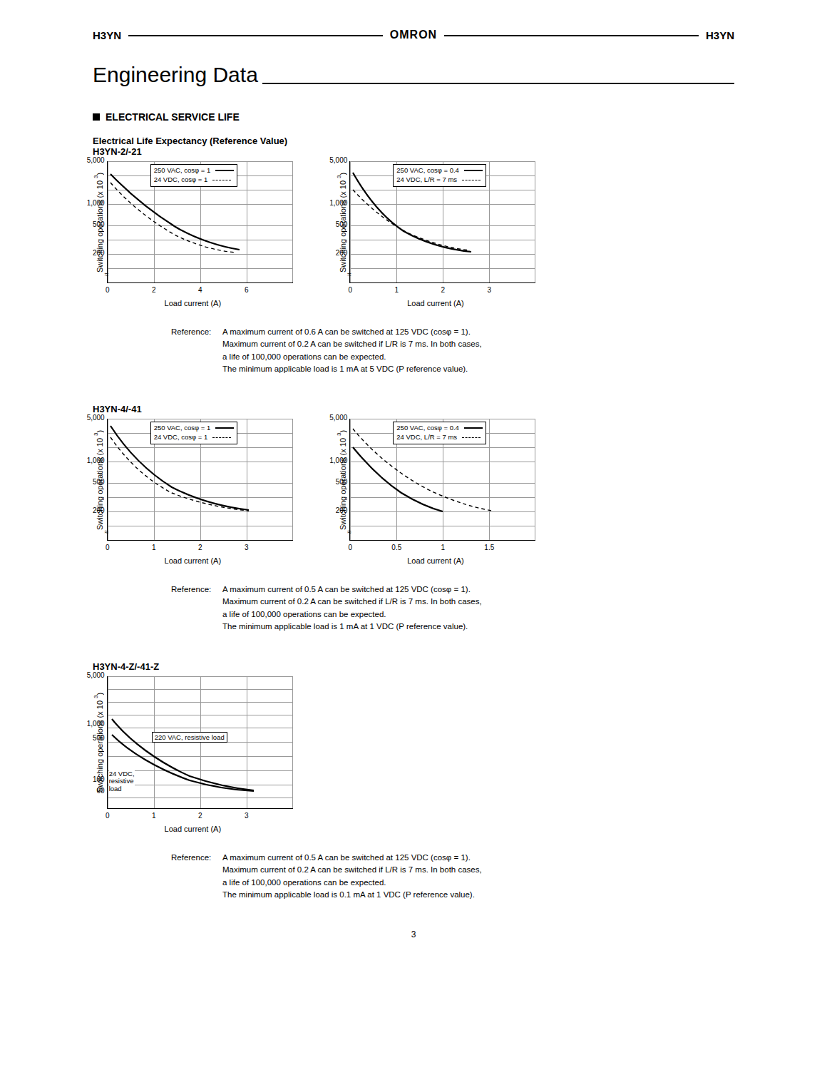H3YN OMRON H3YN
Engineering Data
ELECTRICAL SERVICE LIFE
Electrical Life Expectancy (Reference Value)
H3YN-2/-21
Switching operations (x 10 3)
5,000 1,000 500 200
0 2 4 6 ≈
250 VAC, cosφ = 1
24 VDC, cosφ = 1
Load current (A)
Switching operations (x 10 3)
5,000 1,000 500 200
0 1 2 3 ≈
250 VAC, cosφ = 0.4
24 VDC, L/R = 7 ms
Load current (A)
Reference: A maximum current of 0.6 A can be switched at 125 VDC (cosφ = 1).
Maximum current of 0.2 A can be switched if L/R is 7 ms. In both cases,
a life of 100,000 operations can be expected.
The minimum applicable load is 1 mA at 5 VDC (P reference value).
H3YN-4/-41
Switching operations (x 10 3)
5,000 1,000 500 200
0 1 2 3 ≈
250 VAC, cosφ = 1
24 VDC, cosφ = 1
Load current (A)
Switching operations (x 10 3)
5,000 1,000 500 200
0 0.5 1 1.5 ≈
250 VAC, cosφ = 0.4
24 VDC, L/R = 7 ms
Load current (A)
Reference: A maximum current of 0.5 A can be switched at 125 VDC (cosφ = 1).
Maximum current of 0.2 A can be switched if L/R is 7 ms. In both cases,
a life of 100,000 operations can be expected.
The minimum applicable load is 1 mA at 1 VDC (P reference value).
H3YN-4-Z/-41-Z
Switching operations (x 10 3)
5,000 1,000 500 100 60
0 1 2 3
220 VAC, resistive load
24 VDC,
resistive
load
Load current (A)
Reference: A maximum current of 0.5 A can be switched at 125 VDC (cosφ = 1).
Maximum current of 0.2 A can be switched if L/R is 7 ms. In both cases,
a life of 100,000 operations can be expected.
The minimum applicable load is 0.1 mA at 1 VDC (P reference value).
3